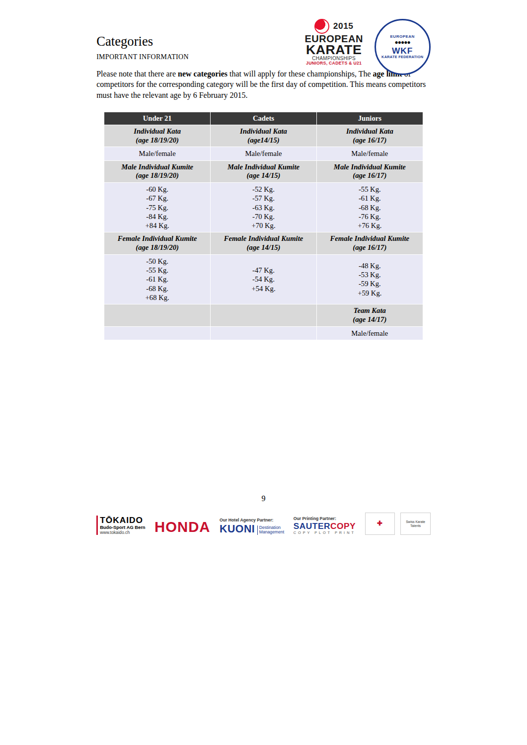2015
EUROPEAN
KARATE
CHAMPIONSHIPS
JUNIORS, CADETS & U21
EUROPEAN
●●●●●
WKF
KARATE FEDERATION
Categories
IMPORTANT INFORMATION
Please note that there are new categories that will apply for these championships, The age limit of competitors for the corresponding category will be the first day of competition. This means competitors must have the relevant age by 6 February 2015.
| Under 21 | Cadets | Juniors |
| --- | --- | --- |
| Individual Kata (age 18/19/20) | Individual Kata (age14/15) | Individual Kata (age 16/17) |
| Male/female | Male/female | Male/female |
| Male Individual Kumite (age 18/19/20) | Male Individual Kumite (age 14/15) | Male Individual Kumite (age 16/17) |
| -60 Kg. -67 Kg. -75 Kg. -84 Kg. +84 Kg. | -52 Kg. -57 Kg. -63 Kg. -70 Kg. +70 Kg. | -55 Kg. -61 Kg. -68 Kg. -76 Kg. +76 Kg. |
| Female Individual Kumite (age 18/19/20) | Female Individual Kumite (age 14/15) | Female Individual Kumite (age 16/17) |
| -50 Kg. -55 Kg. -61 Kg. -68 Kg. +68 Kg. | -47 Kg. -54 Kg. +54 Kg. | -48 Kg. -53 Kg. -59 Kg. +59 Kg. |
| | | Team Kata (age 14/17) |
| | | Male/female |
9
TŌKAIDO
Budo-Sport AG Bern
www.tokaido.ch
HONDA
Our Hotel Agency Partner:
KUONI Destination
Management
Our Printing Partner:
SAUTER COPY
C O P Y P L O T P R I N T
✚
Swiss Karate
Talents